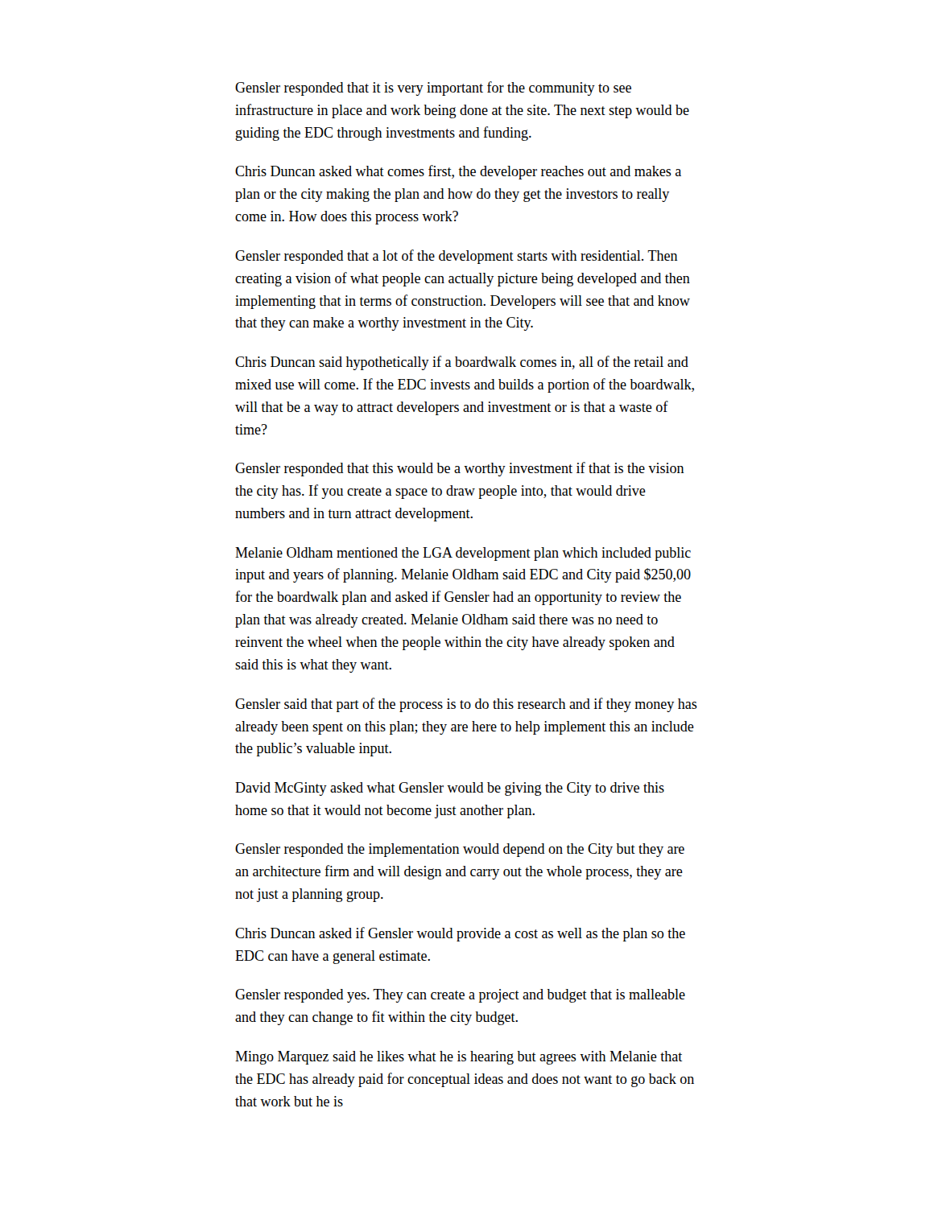Gensler responded that it is very important for the community to see infrastructure in place and work being done at the site. The next step would be guiding the EDC through investments and funding.
Chris Duncan asked what comes first, the developer reaches out and makes a plan or the city making the plan and how do they get the investors to really come in. How does this process work?
Gensler responded that a lot of the development starts with residential. Then creating a vision of what people can actually picture being developed and then implementing that in terms of construction. Developers will see that and know that they can make a worthy investment in the City.
Chris Duncan said hypothetically if a boardwalk comes in, all of the retail and mixed use will come. If the EDC invests and builds a portion of the boardwalk, will that be a way to attract developers and investment or is that a waste of time?
Gensler responded that this would be a worthy investment if that is the vision the city has. If you create a space to draw people into, that would drive numbers and in turn attract development.
Melanie Oldham mentioned the LGA development plan which included public input and years of planning. Melanie Oldham said EDC and City paid $250,00 for the boardwalk plan and asked if Gensler had an opportunity to review the plan that was already created. Melanie Oldham said there was no need to reinvent the wheel when the people within the city have already spoken and said this is what they want.
Gensler said that part of the process is to do this research and if they money has already been spent on this plan; they are here to help implement this an include the public’s valuable input.
David McGinty asked what Gensler would be giving the City to drive this home so that it would not become just another plan.
Gensler responded the implementation would depend on the City but they are an architecture firm and will design and carry out the whole process, they are not just a planning group.
Chris Duncan asked if Gensler would provide a cost as well as the plan so the EDC can have a general estimate.
Gensler responded yes. They can create a project and budget that is malleable and they can change to fit within the city budget.
Mingo Marquez said he likes what he is hearing but agrees with Melanie that the EDC has already paid for conceptual ideas and does not want to go back on that work but he is